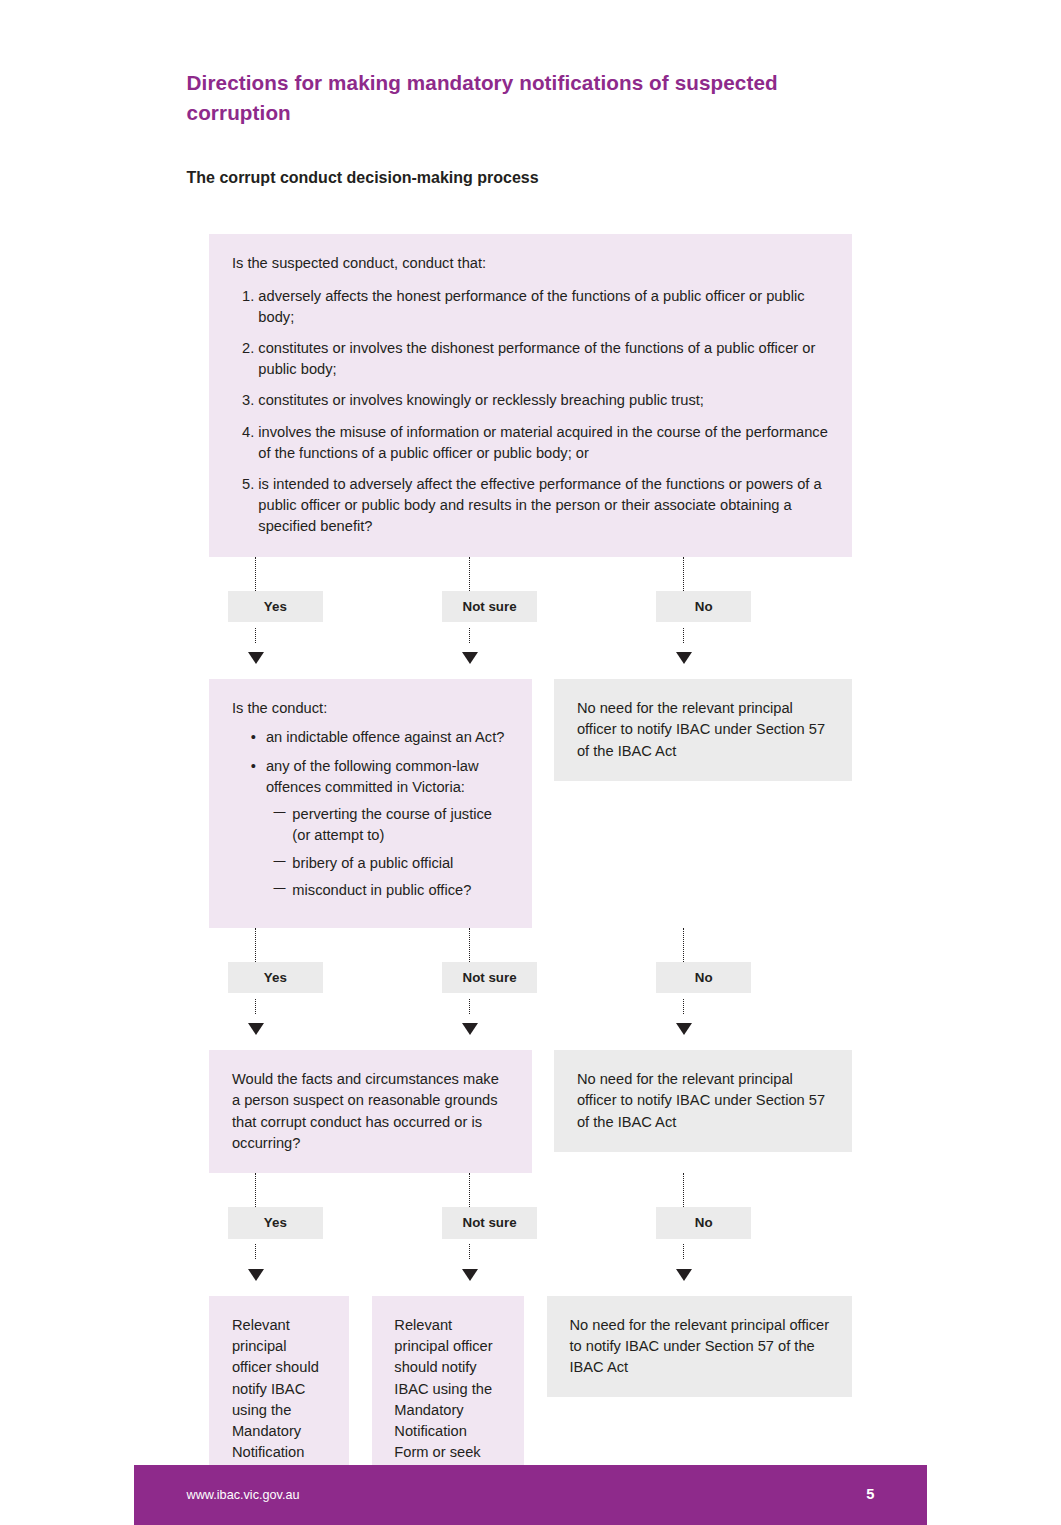Directions for making mandatory notifications of suspected corruption
The corrupt conduct decision-making process
Is the suspected conduct, conduct that:
adversely affects the honest performance of the functions of a public officer or public body;
constitutes or involves the dishonest performance of the functions of a public officer or public body;
constitutes or involves knowingly or recklessly breaching public trust;
involves the misuse of information or material acquired in the course of the performance of the functions of a public officer or public body; or
is intended to adversely affect the effective performance of the functions or powers of a public officer or public body and results in the person or their associate obtaining a specified benefit?
Yes
Not sure
No
Is the conduct:
an indictable offence against an Act?
any of the following common-law offences committed in Victoria:
perverting the course of justice (or attempt to)
bribery of a public official
misconduct in public office?
No need for the relevant principal officer to notify IBAC under Section 57 of the IBAC Act
Yes
Not sure
No
Would the facts and circumstances make a person suspect on reasonable grounds that corrupt conduct has occurred or is occurring?
No need for the relevant principal officer to notify IBAC under Section 57 of the IBAC Act
Yes
Not sure
No
Relevant principal officer should notify IBAC using the Mandatory Notification Form
Relevant principal officer should notify IBAC using the Mandatory Notification Form or seek independent legal advice
No need for the relevant principal officer to notify IBAC under Section 57 of the IBAC Act
www.ibac.vic.gov.au 5